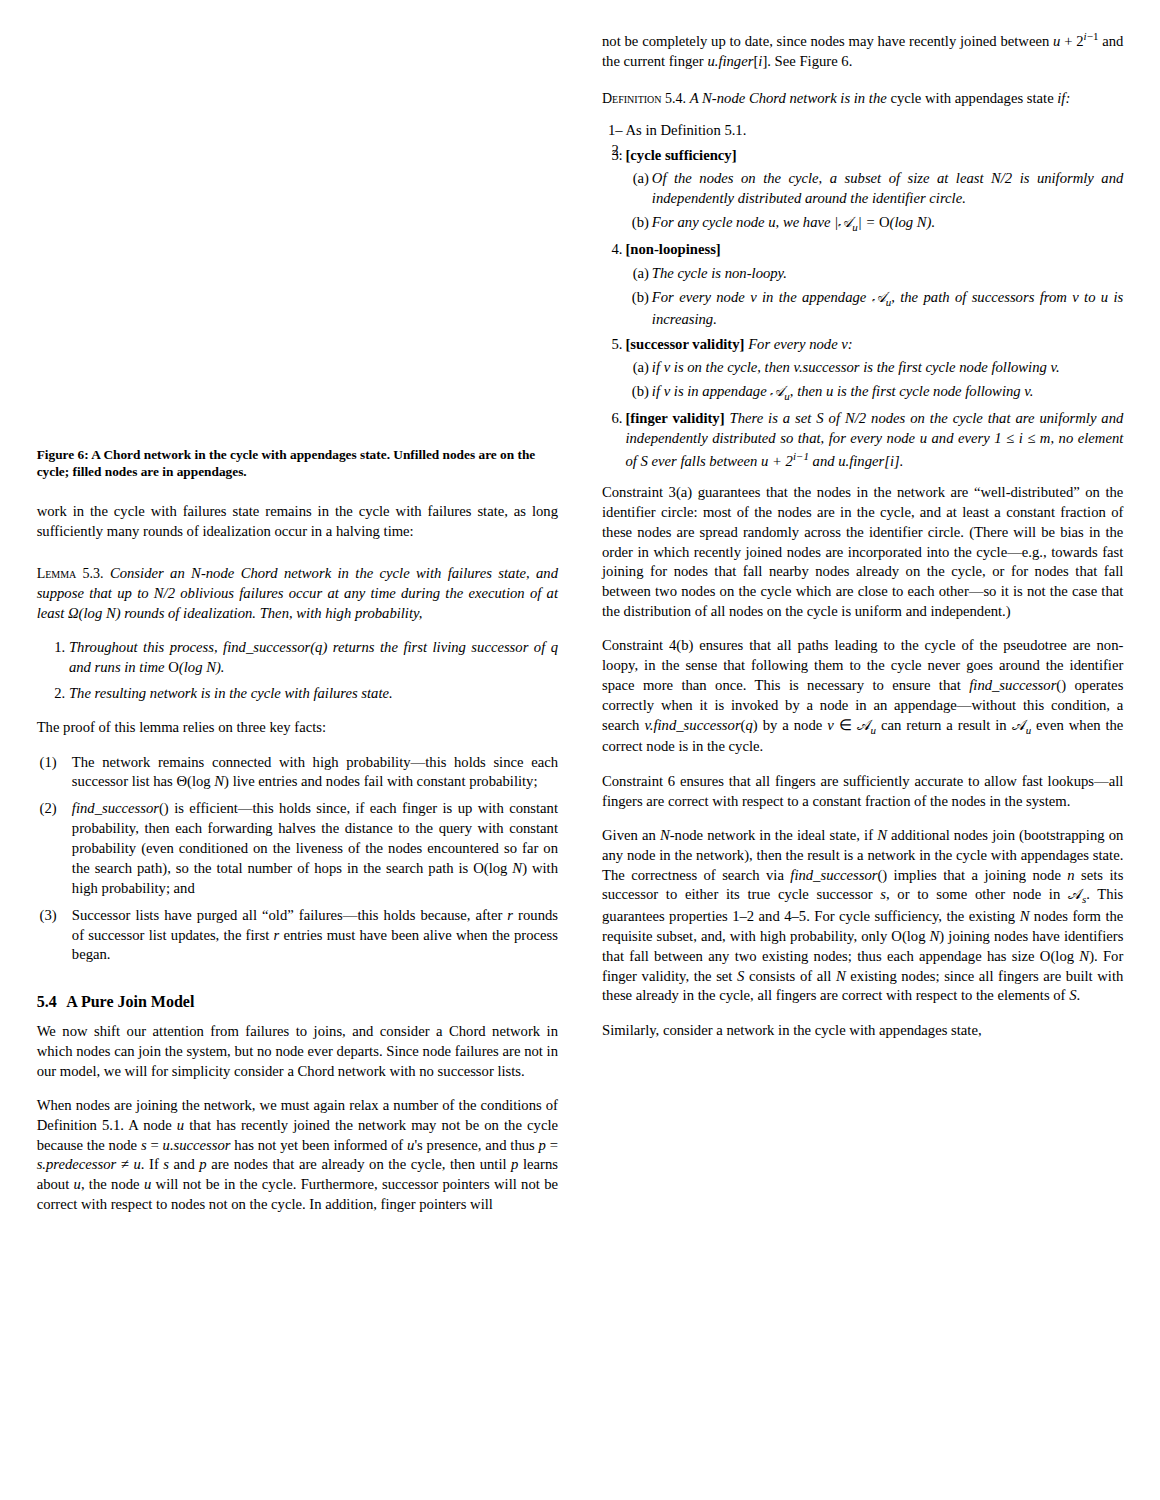Figure 6: A Chord network in the cycle with appendages state. Unfilled nodes are on the cycle; filled nodes are in appendages.
work in the cycle with failures state remains in the cycle with failures state, as long sufficiently many rounds of idealization occur in a halving time:
Lemma 5.3. Consider an N-node Chord network in the cycle with failures state, and suppose that up to N/2 oblivious failures occur at any time during the execution of at least Ω(log N) rounds of idealization. Then, with high probability,
Throughout this process, find_successor(q) returns the first living successor of q and runs in time O(log N).
The resulting network is in the cycle with failures state.
The proof of this lemma relies on three key facts:
The network remains connected with high probability—this holds since each successor list has Θ(log N) live entries and nodes fail with constant probability;
find_successor() is efficient—this holds since, if each finger is up with constant probability, then each forwarding halves the distance to the query with constant probability (even conditioned on the liveness of the nodes encountered so far on the search path), so the total number of hops in the search path is O(log N) with high probability; and
Successor lists have purged all “old” failures—this holds because, after r rounds of successor list updates, the first r entries must have been alive when the process began.
5.4 A Pure Join Model
We now shift our attention from failures to joins, and consider a Chord network in which nodes can join the system, but no node ever departs. Since node failures are not in our model, we will for simplicity consider a Chord network with no successor lists.
When nodes are joining the network, we must again relax a number of the conditions of Definition 5.1. A node u that has recently joined the network may not be on the cycle because the node s = u.successor has not yet been informed of u's presence, and thus p = s.predecessor ≠ u. If s and p are nodes that are already on the cycle, then until p learns about u, the node u will not be in the cycle. Furthermore, successor pointers will not be correct with respect to nodes not on the cycle. In addition, finger pointers will
not be completely up to date, since nodes may have recently joined between u + 2i−1 and the current finger u.finger[i]. See Figure 6.
Definition 5.4. A N-node Chord network is in the cycle with appendages state if:
1–2. As in Definition 5.1.
3. [cycle sufficiency]
(a) Of the nodes on the cycle, a subset of size at least N/2 is uniformly and independently distributed around the identifier circle.
(b) For any cycle node u, we have |𝒜u| = O(log N).
4. [non-loopiness]
(a) The cycle is non-loopy.
(b) For every node v in the appendage 𝒜u, the path of successors from v to u is increasing.
5. [successor validity] For every node v:
(a) if v is on the cycle, then v.successor is the first cycle node following v.
(b) if v is in appendage 𝒜u, then u is the first cycle node following v.
6. [finger validity] There is a set S of N/2 nodes on the cycle that are uniformly and independently distributed so that, for every node u and every 1 ≤ i ≤ m, no element of S ever falls between u + 2i−1 and u.finger[i].
Constraint 3(a) guarantees that the nodes in the network are “well-distributed” on the identifier circle: most of the nodes are in the cycle, and at least a constant fraction of these nodes are spread randomly across the identifier circle. (There will be bias in the order in which recently joined nodes are incorporated into the cycle—e.g., towards fast joining for nodes that fall nearby nodes already on the cycle, or for nodes that fall between two nodes on the cycle which are close to each other—so it is not the case that the distribution of all nodes on the cycle is uniform and independent.)
Constraint 4(b) ensures that all paths leading to the cycle of the pseudotree are non-loopy, in the sense that following them to the cycle never goes around the identifier space more than once. This is necessary to ensure that find_successor() operates correctly when it is invoked by a node in an appendage—without this condition, a search v.find_successor(q) by a node v ∈ 𝒜u can return a result in 𝒜u even when the correct node is in the cycle.
Constraint 6 ensures that all fingers are sufficiently accurate to allow fast lookups—all fingers are correct with respect to a constant fraction of the nodes in the system.
Given an N-node network in the ideal state, if N additional nodes join (bootstrapping on any node in the network), then the result is a network in the cycle with appendages state. The correctness of search via find_successor() implies that a joining node n sets its successor to either its true cycle successor s, or to some other node in 𝒜s. This guarantees properties 1–2 and 4–5. For cycle sufficiency, the existing N nodes form the requisite subset, and, with high probability, only O(log N) joining nodes have identifiers that fall between any two existing nodes; thus each appendage has size O(log N). For finger validity, the set S consists of all N existing nodes; since all fingers are built with these already in the cycle, all fingers are correct with respect to the elements of S.
Similarly, consider a network in the cycle with appendages state,